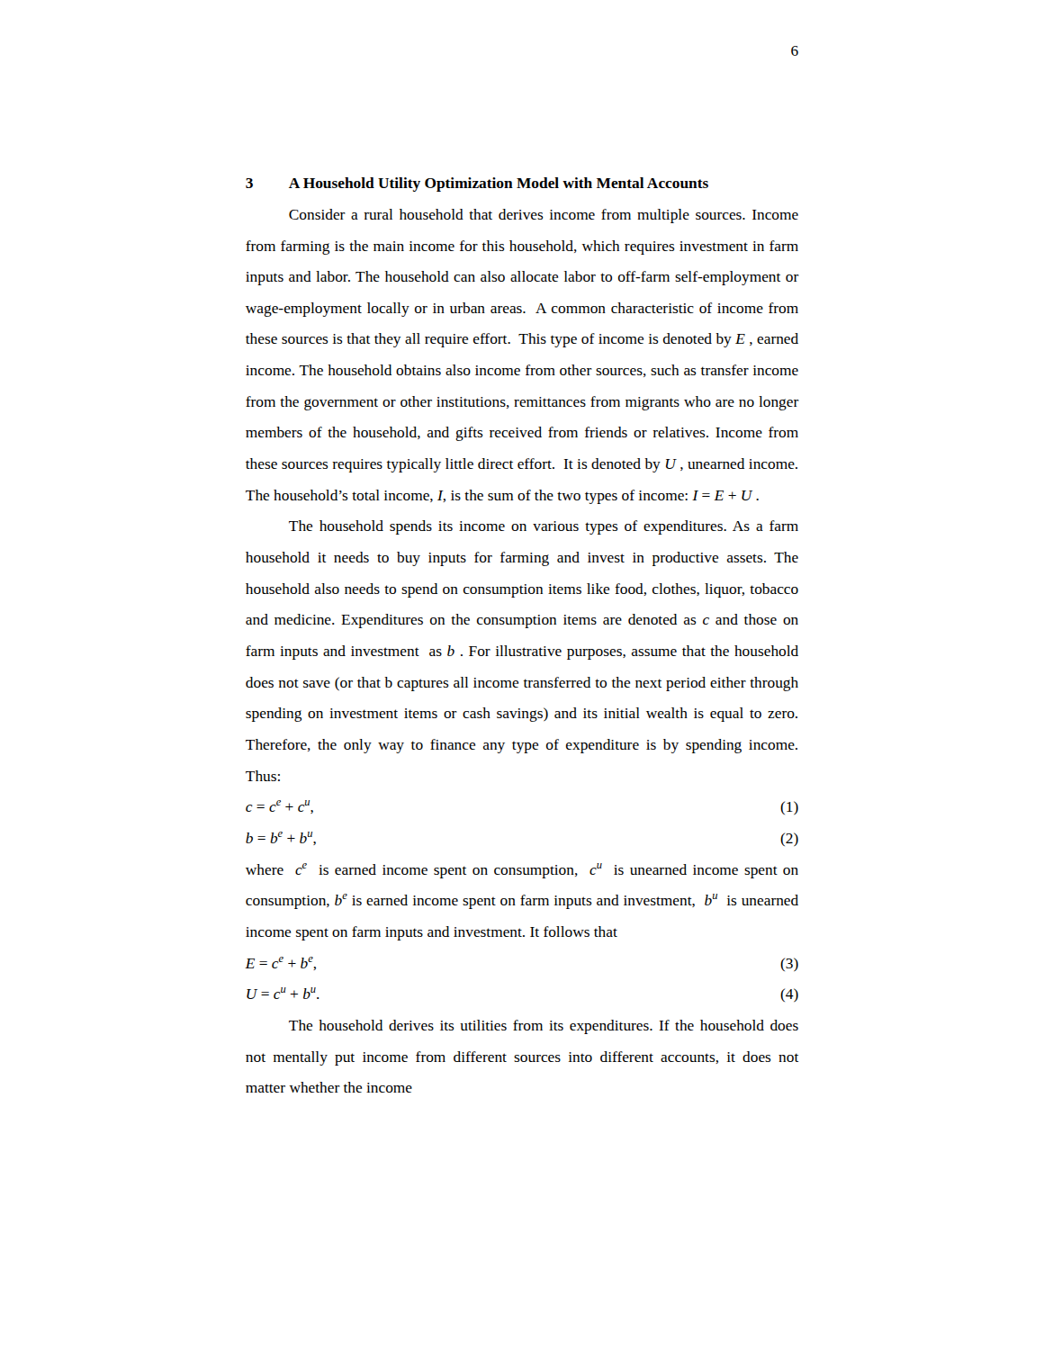6
3 A Household Utility Optimization Model with Mental Accounts
Consider a rural household that derives income from multiple sources. Income from farming is the main income for this household, which requires investment in farm inputs and labor. The household can also allocate labor to off-farm self-employment or wage-employment locally or in urban areas. A common characteristic of income from these sources is that they all require effort. This type of income is denoted by E , earned income. The household obtains also income from other sources, such as transfer income from the government or other institutions, remittances from migrants who are no longer members of the household, and gifts received from friends or relatives. Income from these sources requires typically little direct effort. It is denoted by U , unearned income. The household’s total income, I, is the sum of the two types of income: I = E + U .
The household spends its income on various types of expenditures. As a farm household it needs to buy inputs for farming and invest in productive assets. The household also needs to spend on consumption items like food, clothes, liquor, tobacco and medicine. Expenditures on the consumption items are denoted as c and those on farm inputs and investment as b . For illustrative purposes, assume that the household does not save (or that b captures all income transferred to the next period either through spending on investment items or cash savings) and its initial wealth is equal to zero. Therefore, the only way to finance any type of expenditure is by spending income. Thus:
c = ce + cu,(1)
b = be + bu,(2)
where ce is earned income spent on consumption, cu is unearned income spent on consumption, be is earned income spent on farm inputs and investment, bu is unearned income spent on farm inputs and investment. It follows that
E = ce + be,(3)
U = cu + bu.(4)
The household derives its utilities from its expenditures. If the household does not mentally put income from different sources into different accounts, it does not matter whether the income